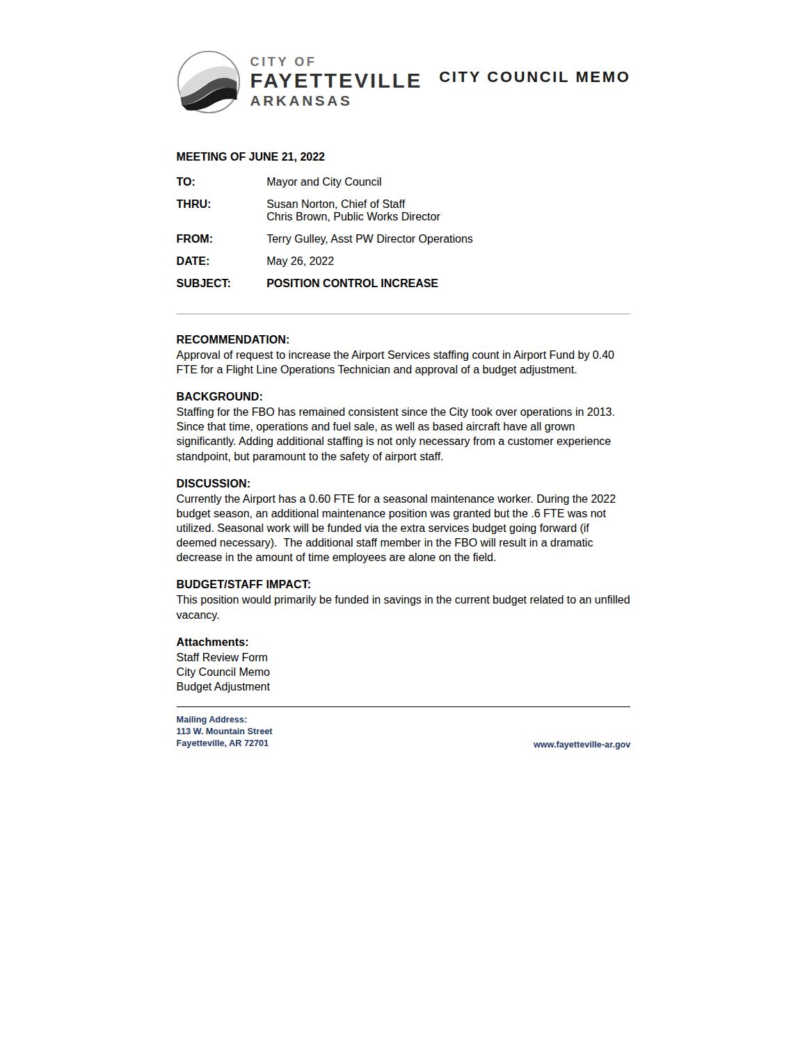CITY OF
FAYETTEVILLE
ARKANSAS
CITY COUNCIL MEMO
MEETING OF JUNE 21, 2022
| TO: | Mayor and City Council |
| THRU: | Susan Norton, Chief of Staff Chris Brown, Public Works Director |
| FROM: | Terry Gulley, Asst PW Director Operations |
| DATE: | May 26, 2022 |
| SUBJECT: | POSITION CONTROL INCREASE |
RECOMMENDATION:
Approval of request to increase the Airport Services staffing count in Airport Fund by 0.40 FTE for a Flight Line Operations Technician and approval of a budget adjustment.
BACKGROUND:
Staffing for the FBO has remained consistent since the City took over operations in 2013. Since that time, operations and fuel sale, as well as based aircraft have all grown significantly. Adding additional staffing is not only necessary from a customer experience standpoint, but paramount to the safety of airport staff.
DISCUSSION:
Currently the Airport has a 0.60 FTE for a seasonal maintenance worker. During the 2022 budget season, an additional maintenance position was granted but the .6 FTE was not utilized. Seasonal work will be funded via the extra services budget going forward (if deemed necessary). The additional staff member in the FBO will result in a dramatic decrease in the amount of time employees are alone on the field.
BUDGET/STAFF IMPACT:
This position would primarily be funded in savings in the current budget related to an unfilled vacancy.
Attachments:
Staff Review Form
City Council Memo
Budget Adjustment
Mailing Address:
113 W. Mountain Street
Fayetteville, AR 72701
www.fayetteville-ar.gov